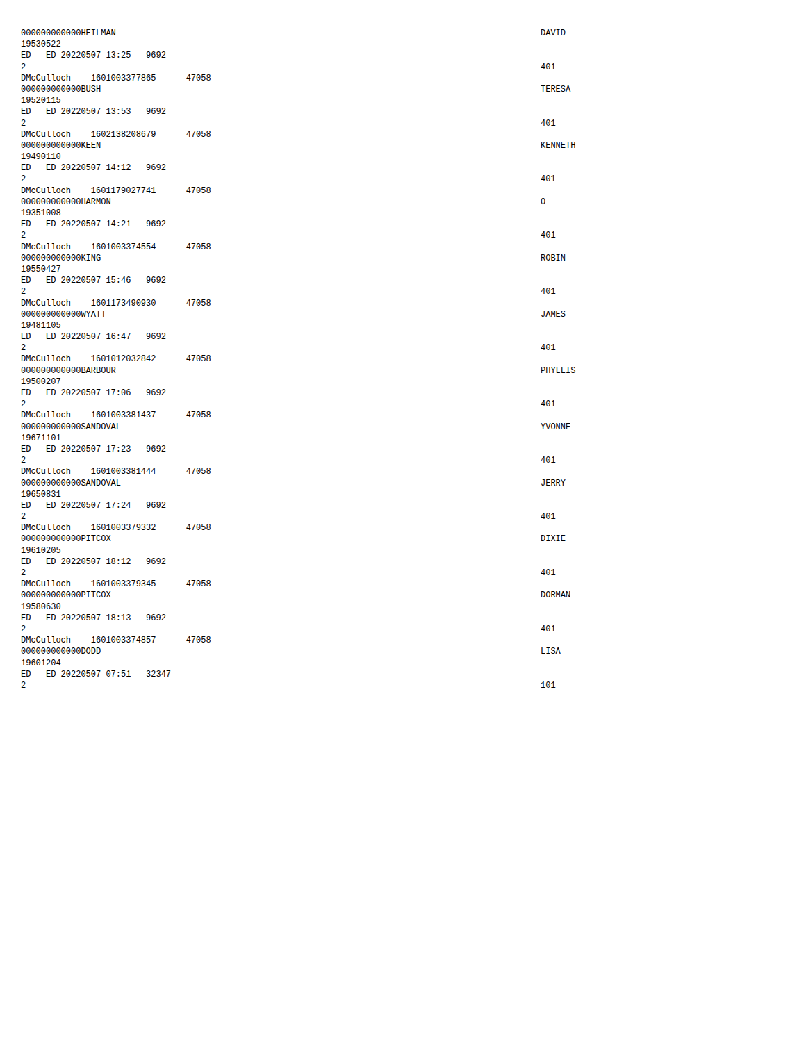| 000000000000HEILMAN | DAVID |
| 19530522 | |
| ED ED 20220507 13:25 9692 | |
| 2 | 401 |
| DMcCulloch 1601003377865 47058 | |
| 000000000000BUSH | TERESA |
| 19520115 | |
| ED ED 20220507 13:53 9692 | |
| 2 | 401 |
| DMcCulloch 1602138208679 47058 | |
| 000000000000KEEN | KENNETH |
| 19490110 | |
| ED ED 20220507 14:12 9692 | |
| 2 | 401 |
| DMcCulloch 1601179027741 47058 | |
| 000000000000HARMON | O |
| 19351008 | |
| ED ED 20220507 14:21 9692 | |
| 2 | 401 |
| DMcCulloch 1601003374554 47058 | |
| 000000000000KING | ROBIN |
| 19550427 | |
| ED ED 20220507 15:46 9692 | |
| 2 | 401 |
| DMcCulloch 1601173490930 47058 | |
| 000000000000WYATT | JAMES |
| 19481105 | |
| ED ED 20220507 16:47 9692 | |
| 2 | 401 |
| DMcCulloch 1601012032842 47058 | |
| 000000000000BARBOUR | PHYLLIS |
| 19500207 | |
| ED ED 20220507 17:06 9692 | |
| 2 | 401 |
| DMcCulloch 1601003381437 47058 | |
| 000000000000SANDOVAL | YVONNE |
| 19671101 | |
| ED ED 20220507 17:23 9692 | |
| 2 | 401 |
| DMcCulloch 1601003381444 47058 | |
| 000000000000SANDOVAL | JERRY |
| 19650831 | |
| ED ED 20220507 17:24 9692 | |
| 2 | 401 |
| DMcCulloch 1601003379332 47058 | |
| 000000000000PITCOX | DIXIE |
| 19610205 | |
| ED ED 20220507 18:12 9692 | |
| 2 | 401 |
| DMcCulloch 1601003379345 47058 | |
| 000000000000PITCOX | DORMAN |
| 19580630 | |
| ED ED 20220507 18:13 9692 | |
| 2 | 401 |
| DMcCulloch 1601003374857 47058 | |
| 000000000000DODD | LISA |
| 19601204 | |
| ED ED 20220507 07:51 32347 | |
| 2 | 101 |